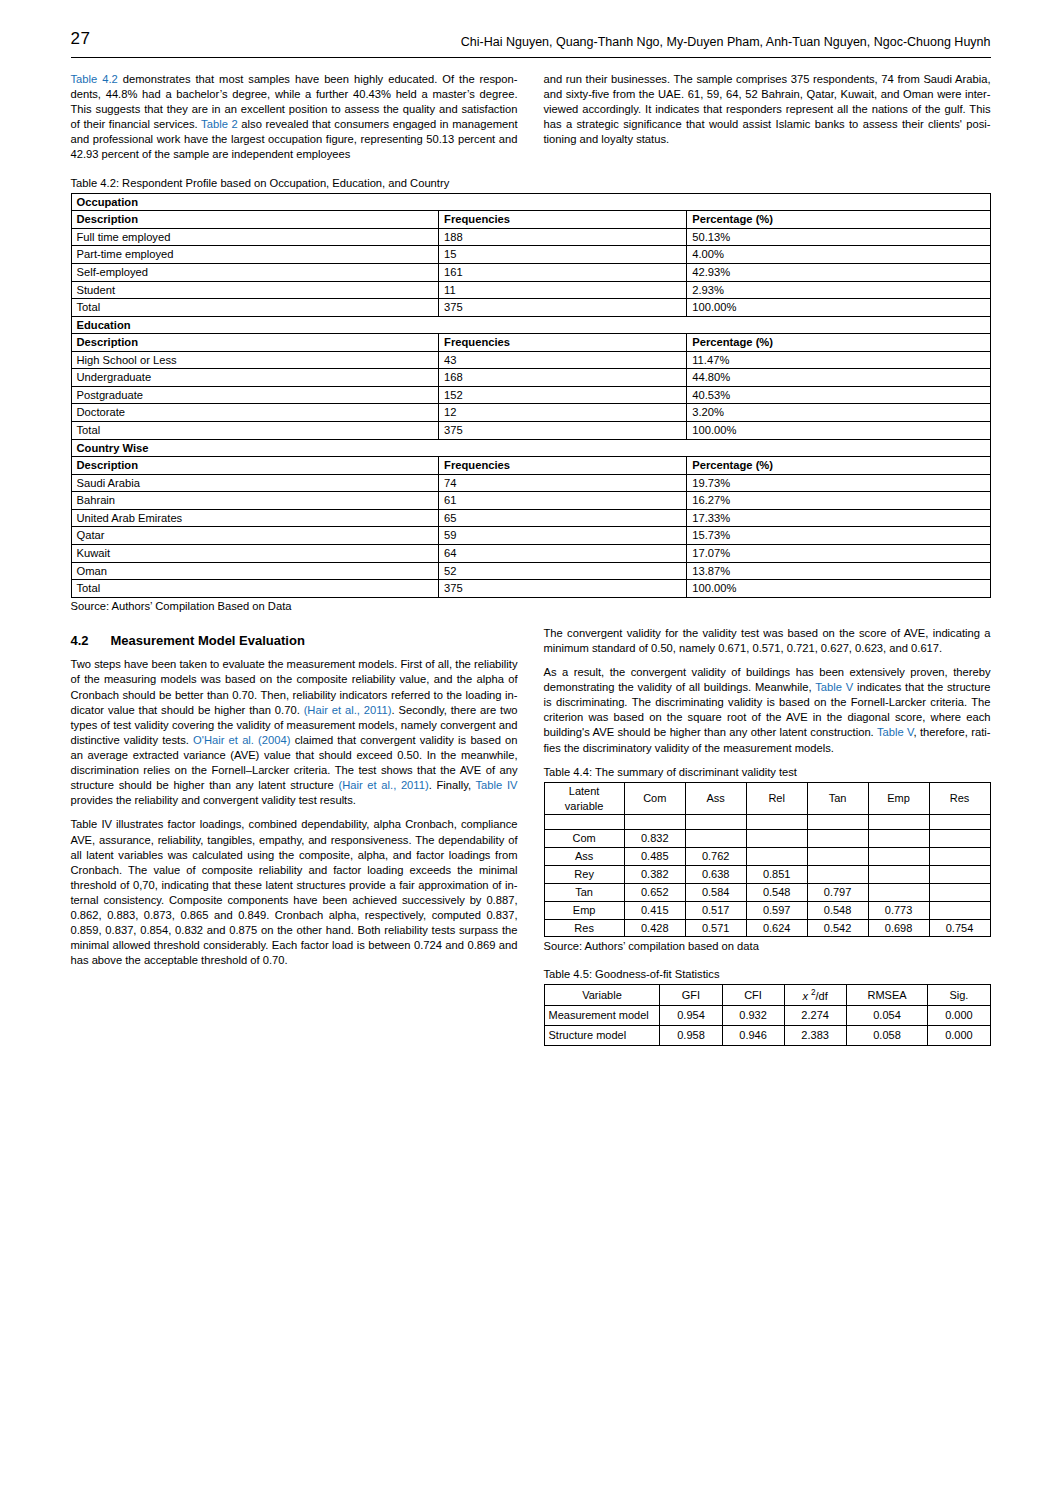27
Chi-Hai Nguyen, Quang-Thanh Ngo, My-Duyen Pham, Anh-Tuan Nguyen, Ngoc-Chuong Huynh
Table 4.2 demonstrates that most samples have been highly educated. Of the respondents, 44.8% had a bachelor’s degree, while a further 40.43% held a master’s degree. This suggests that they are in an excellent position to assess the quality and satisfaction of their financial services. Table 2 also revealed that consumers engaged in management and professional work have the largest occupation figure, representing 50.13 percent and 42.93 percent of the sample are independent employees
and run their businesses. The sample comprises 375 respondents, 74 from Saudi Arabia, and sixty-five from the UAE. 61, 59, 64, 52 Bahrain, Qatar, Kuwait, and Oman were interviewed accordingly. It indicates that responders represent all the nations of the gulf. This has a strategic significance that would assist Islamic banks to assess their clients' positioning and loyalty status.
Table 4.2: Respondent Profile based on Occupation, Education, and Country
| Occupation |
| Description | Frequencies | Percentage (%) |
| Full time employed | 188 | 50.13% |
| Part-time employed | 15 | 4.00% |
| Self-employed | 161 | 42.93% |
| Student | 11 | 2.93% |
| Total | 375 | 100.00% |
| Education |
| Description | Frequencies | Percentage (%) |
| High School or Less | 43 | 11.47% |
| Undergraduate | 168 | 44.80% |
| Postgraduate | 152 | 40.53% |
| Doctorate | 12 | 3.20% |
| Total | 375 | 100.00% |
| Country Wise |
| Description | Frequencies | Percentage (%) |
| Saudi Arabia | 74 | 19.73% |
| Bahrain | 61 | 16.27% |
| United Arab Emirates | 65 | 17.33% |
| Qatar | 59 | 15.73% |
| Kuwait | 64 | 17.07% |
| Oman | 52 | 13.87% |
| Total | 375 | 100.00% |
Source: Authors’ Compilation Based on Data
4.2 Measurement Model Evaluation
Two steps have been taken to evaluate the measurement models. First of all, the reliability of the measuring models was based on the composite reliability value, and the alpha of Cronbach should be better than 0.70. Then, reliability indicators referred to the loading indicator value that should be higher than 0.70. (Hair et al., 2011). Secondly, there are two types of test validity covering the validity of measurement models, namely convergent and distinctive validity tests. O'Hair et al. (2004) claimed that convergent validity is based on an average extracted variance (AVE) value that should exceed 0.50. In the meanwhile, discrimination relies on the Fornell–Larcker criteria. The test shows that the AVE of any structure should be higher than any latent structure (Hair et al., 2011). Finally, Table IV provides the reliability and convergent validity test results.
Table IV illustrates factor loadings, combined dependability, alpha Cronbach, compliance AVE, assurance, reliability, tangibles, empathy, and responsiveness. The dependability of all latent variables was calculated using the composite, alpha, and factor loadings from Cronbach. The value of composite reliability and factor loading exceeds the minimal threshold of 0,70, indicating that these latent structures provide a fair approximation of internal consistency. Composite components have been achieved successively by 0.887, 0.862, 0.883, 0.873, 0.865 and 0.849. Cronbach alpha, respectively, computed 0.837, 0.859, 0.837, 0.854, 0.832 and 0.875 on the other hand. Both reliability tests surpass the minimal allowed threshold considerably. Each factor load is between 0.724 and 0.869 and has above the acceptable threshold of 0.70.
The convergent validity for the validity test was based on the score of AVE, indicating a minimum standard of 0.50, namely 0.671, 0.571, 0.721, 0.627, 0.623, and 0.617.
As a result, the convergent validity of buildings has been extensively proven, thereby demonstrating the validity of all buildings. Meanwhile, Table V indicates that the structure is discriminating. The discriminating validity is based on the Fornell-Larcker criteria. The criterion was based on the square root of the AVE in the diagonal score, where each building's AVE should be higher than any other latent construction. Table V, therefore, ratifies the discriminatory validity of the measurement models.
Table 4.4: The summary of discriminant validity test
| Latent variable | Com | Ass | Rel | Tan | Emp | Res |
| --- | --- | --- | --- | --- | --- | --- |
| Com | 0.832 | | | | | |
| Ass | 0.485 | 0.762 | | | | |
| Rey | 0.382 | 0.638 | 0.851 | | | |
| Tan | 0.652 | 0.584 | 0.548 | 0.797 | | |
| Emp | 0.415 | 0.517 | 0.597 | 0.548 | 0.773 | |
| Res | 0.428 | 0.571 | 0.624 | 0.542 | 0.698 | 0.754 |
Source: Authors’ compilation based on data
Table 4.5: Goodness-of-fit Statistics
| Variable | GFI | CFI | x 2 /df | RMSEA | Sig. |
| --- | --- | --- | --- | --- | --- |
| Measurement model | 0.954 | 0.932 | 2.274 | 0.054 | 0.000 |
| Structure model | 0.958 | 0.946 | 2.383 | 0.058 | 0.000 |